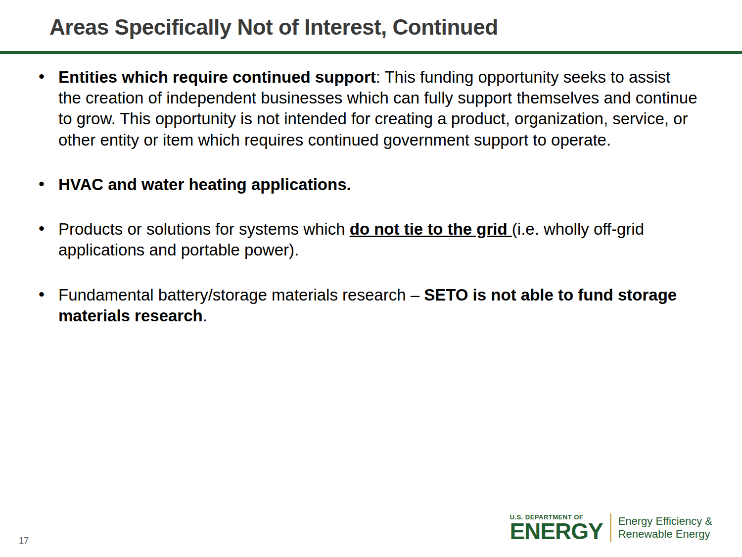Areas Specifically Not of Interest, Continued
Entities which require continued support: This funding opportunity seeks to assist the creation of independent businesses which can fully support themselves and continue to grow. This opportunity is not intended for creating a product, organization, service, or other entity or item which requires continued government support to operate.
HVAC and water heating applications.
Products or solutions for systems which do not tie to the grid (i.e. wholly off-grid applications and portable power).
Fundamental battery/storage materials research – SETO is not able to fund storage materials research.
17
U.S. DEPARTMENT OF
ENERGY
Energy Efficiency &
Renewable Energy